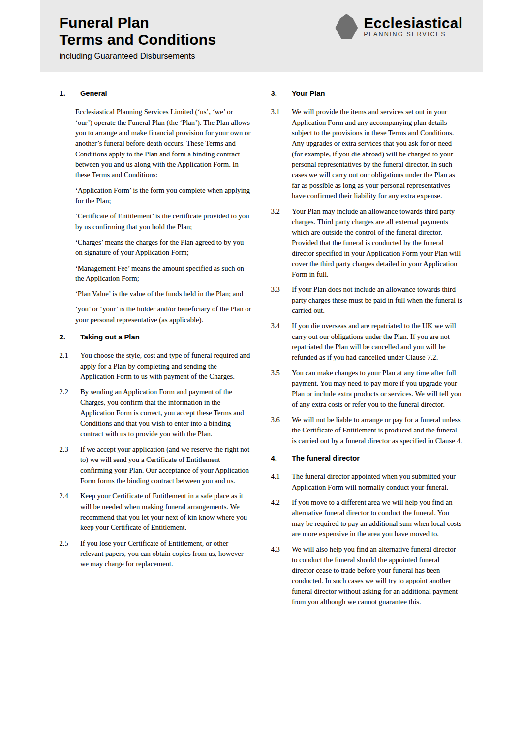Funeral Plan
Terms and Conditions
including Guaranteed Disbursements
Ecclesiastical
PLANNING SERVICES
1.
General
Ecclesiastical Planning Services Limited (‘us’, ‘we’ or ‘our’) operate the Funeral Plan (the ‘Plan’). The Plan allows you to arrange and make financial provision for your own or another’s funeral before death occurs. These Terms and Conditions apply to the Plan and form a binding contract between you and us along with the Application Form. In these Terms and Conditions:
‘Application Form’ is the form you complete when applying for the Plan;
‘Certificate of Entitlement’ is the certificate provided to you by us confirming that you hold the Plan;
‘Charges’ means the charges for the Plan agreed to by you on signature of your Application Form;
‘Management Fee’ means the amount specified as such on the Application Form;
‘Plan Value’ is the value of the funds held in the Plan; and
‘you’ or ‘your’ is the holder and/or beneficiary of the Plan or your personal representative (as applicable).
2.
Taking out a Plan
2.1 You choose the style, cost and type of funeral required and apply for a Plan by completing and sending the Application Form to us with payment of the Charges.
2.2 By sending an Application Form and payment of the Charges, you confirm that the information in the Application Form is correct, you accept these Terms and Conditions and that you wish to enter into a binding contract with us to provide you with the Plan.
2.3 If we accept your application (and we reserve the right not to) we will send you a Certificate of Entitlement confirming your Plan. Our acceptance of your Application Form forms the binding contract between you and us.
2.4 Keep your Certificate of Entitlement in a safe place as it will be needed when making funeral arrangements. We recommend that you let your next of kin know where you keep your Certificate of Entitlement.
2.5 If you lose your Certificate of Entitlement, or other relevant papers, you can obtain copies from us, however we may charge for replacement.
3.
Your Plan
3.1 We will provide the items and services set out in your Application Form and any accompanying plan details subject to the provisions in these Terms and Conditions. Any upgrades or extra services that you ask for or need (for example, if you die abroad) will be charged to your personal representatives by the funeral director. In such cases we will carry out our obligations under the Plan as far as possible as long as your personal representatives have confirmed their liability for any extra expense.
3.2 Your Plan may include an allowance towards third party charges. Third party charges are all external payments which are outside the control of the funeral director. Provided that the funeral is conducted by the funeral director specified in your Application Form your Plan will cover the third party charges detailed in your Application Form in full.
3.3 If your Plan does not include an allowance towards third party charges these must be paid in full when the funeral is carried out.
3.4 If you die overseas and are repatriated to the UK we will carry out our obligations under the Plan. If you are not repatriated the Plan will be cancelled and you will be refunded as if you had cancelled under Clause 7.2.
3.5 You can make changes to your Plan at any time after full payment. You may need to pay more if you upgrade your Plan or include extra products or services. We will tell you of any extra costs or refer you to the funeral director.
3.6 We will not be liable to arrange or pay for a funeral unless the Certificate of Entitlement is produced and the funeral is carried out by a funeral director as specified in Clause 4.
4.
The funeral director
4.1 The funeral director appointed when you submitted your Application Form will normally conduct your funeral.
4.2 If you move to a different area we will help you find an alternative funeral director to conduct the funeral. You may be required to pay an additional sum when local costs are more expensive in the area you have moved to.
4.3 We will also help you find an alternative funeral director to conduct the funeral should the appointed funeral director cease to trade before your funeral has been conducted. In such cases we will try to appoint another funeral director without asking for an additional payment from you although we cannot guarantee this.